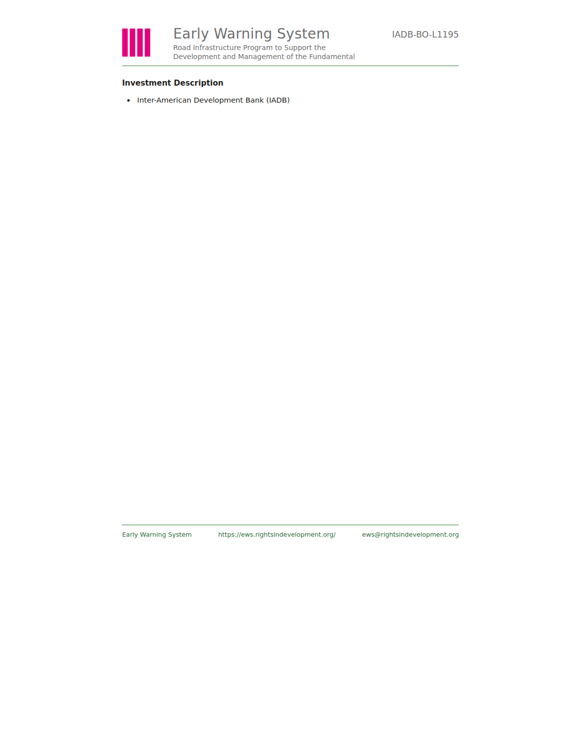Early Warning System
Road Infrastructure Program to Support the Development and Management of the Fundamental Road Networ
IADB-BO-L1195
Investment Description
Inter-American Development Bank (IADB)
Early Warning System
https://ews.rightsindevelopment.org/
ews@rightsindevelopment.org